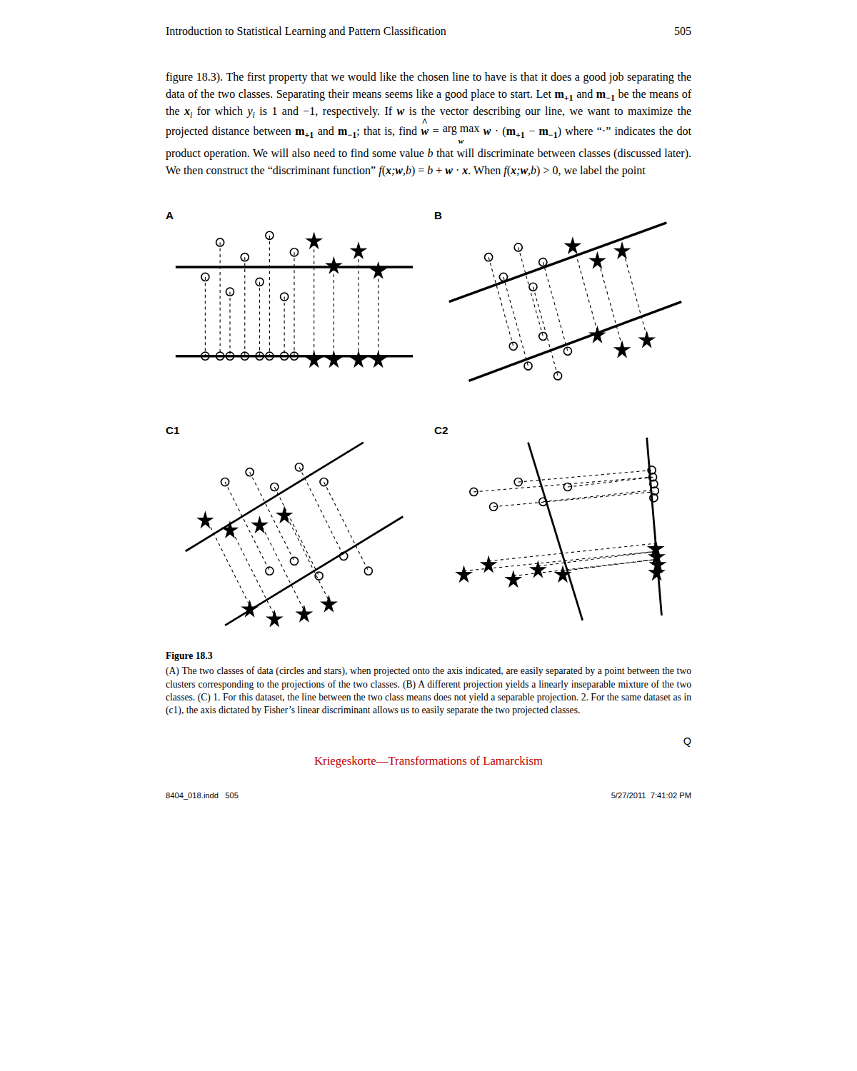Introduction to Statistical Learning and Pattern Classification 505
figure 18.3). The first property that we would like the chosen line to have is that it does a good job separating the data of the two classes. Separating their means seems like a good place to start. Let m+1 and m−1 be the means of the xi for which yi is 1 and −1, respectively. If w is the vector describing our line, we want to maximize the projected distance between m+1 and m−1; that is, find w = arg maxw w · (m+1 − m−1) where “·” indicates the dot product operation. We will also need to find some value b that will discriminate between classes (discussed later). We then construct the “discriminant function” f(x;w,b) = b + w · x. When f(x;w,b) > 0, we label the point
A
B
C1
C2
Figure 18.3 (A) The two classes of data (circles and stars), when projected onto the axis indicated, are easily separated by a point between the two clusters corresponding to the projections of the two classes. (B) A different projection yields a linearly inseparable mixture of the two classes. (C) 1. For this dataset, the line between the two class means does not yield a separable projection. 2. For the same dataset as in (c1), the axis dictated by Fisher’s linear discriminant allows us to easily separate the two projected classes.
Q
Kriegeskorte—Transformations of Lamarckism
8404_018.indd 505 5/27/2011 7:41:02 PM